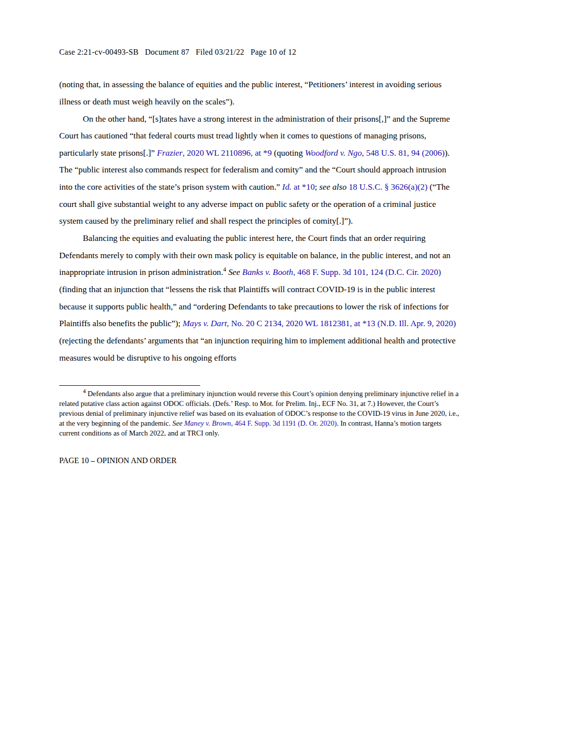Case 2:21-cv-00493-SB Document 87 Filed 03/21/22 Page 10 of 12
(noting that, in assessing the balance of equities and the public interest, “Petitioners’ interest in avoiding serious illness or death must weigh heavily on the scales”).
On the other hand, “[s]tates have a strong interest in the administration of their prisons[,]” and the Supreme Court has cautioned “that federal courts must tread lightly when it comes to questions of managing prisons, particularly state prisons[.]” Frazier, 2020 WL 2110896, at *9 (quoting Woodford v. Ngo, 548 U.S. 81, 94 (2006)). The “public interest also commands respect for federalism and comity” and the “Court should approach intrusion into the core activities of the state’s prison system with caution.” Id. at *10; see also 18 U.S.C. § 3626(a)(2) (“The court shall give substantial weight to any adverse impact on public safety or the operation of a criminal justice system caused by the preliminary relief and shall respect the principles of comity[.]”).
Balancing the equities and evaluating the public interest here, the Court finds that an order requiring Defendants merely to comply with their own mask policy is equitable on balance, in the public interest, and not an inappropriate intrusion in prison administration.4 See Banks v. Booth, 468 F. Supp. 3d 101, 124 (D.C. Cir. 2020) (finding that an injunction that “lessens the risk that Plaintiffs will contract COVID-19 is in the public interest because it supports public health,” and “ordering Defendants to take precautions to lower the risk of infections for Plaintiffs also benefits the public”); Mays v. Dart, No. 20 C 2134, 2020 WL 1812381, at *13 (N.D. Ill. Apr. 9, 2020) (rejecting the defendants’ arguments that “an injunction requiring him to implement additional health and protective measures would be disruptive to his ongoing efforts
4 Defendants also argue that a preliminary injunction would reverse this Court’s opinion denying preliminary injunctive relief in a related putative class action against ODOC officials. (Defs.’ Resp. to Mot. for Prelim. Inj., ECF No. 31, at 7.) However, the Court’s previous denial of preliminary injunctive relief was based on its evaluation of ODOC’s response to the COVID-19 virus in June 2020, i.e., at the very beginning of the pandemic. See Maney v. Brown, 464 F. Supp. 3d 1191 (D. Or. 2020). In contrast, Hanna’s motion targets current conditions as of March 2022, and at TRCI only.
PAGE 10 – OPINION AND ORDER